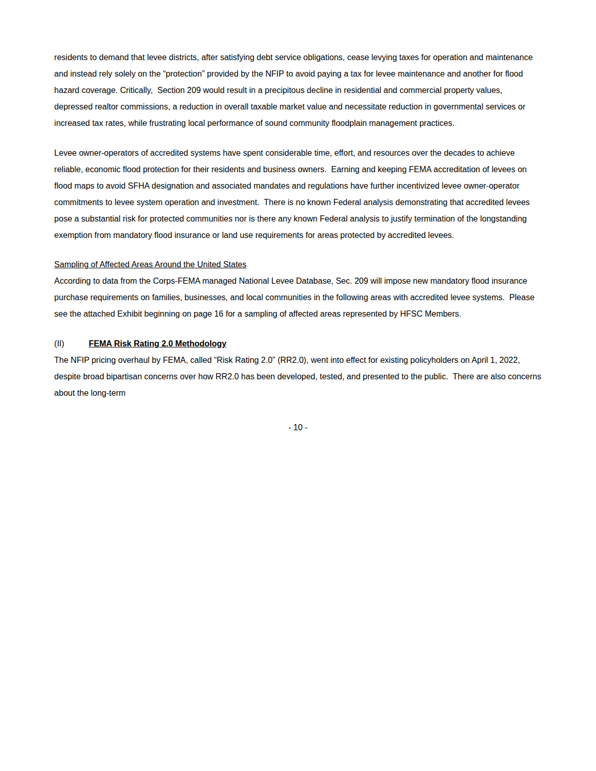residents to demand that levee districts, after satisfying debt service obligations, cease levying taxes for operation and maintenance and instead rely solely on the “protection” provided by the NFIP to avoid paying a tax for levee maintenance and another for flood hazard coverage. Critically, Section 209 would result in a precipitous decline in residential and commercial property values, depressed realtor commissions, a reduction in overall taxable market value and necessitate reduction in governmental services or increased tax rates, while frustrating local performance of sound community floodplain management practices.
Levee owner-operators of accredited systems have spent considerable time, effort, and resources over the decades to achieve reliable, economic flood protection for their residents and business owners. Earning and keeping FEMA accreditation of levees on flood maps to avoid SFHA designation and associated mandates and regulations have further incentivized levee owner-operator commitments to levee system operation and investment. There is no known Federal analysis demonstrating that accredited levees pose a substantial risk for protected communities nor is there any known Federal analysis to justify termination of the longstanding exemption from mandatory flood insurance or land use requirements for areas protected by accredited levees.
Sampling of Affected Areas Around the United States
According to data from the Corps-FEMA managed National Levee Database, Sec. 209 will impose new mandatory flood insurance purchase requirements on families, businesses, and local communities in the following areas with accredited levee systems. Please see the attached Exhibit beginning on page 16 for a sampling of affected areas represented by HFSC Members.
(II) FEMA Risk Rating 2.0 Methodology
The NFIP pricing overhaul by FEMA, called “Risk Rating 2.0” (RR2.0), went into effect for existing policyholders on April 1, 2022, despite broad bipartisan concerns over how RR2.0 has been developed, tested, and presented to the public. There are also concerns about the long-term
- 10 -